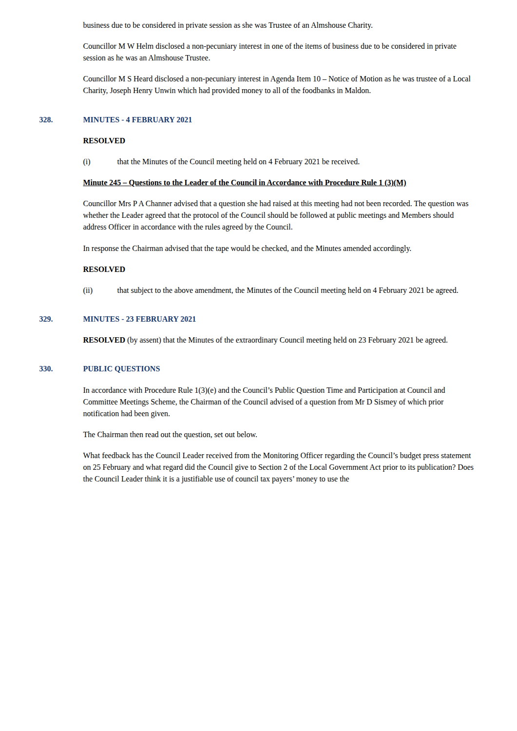business due to be considered in private session as she was Trustee of an Almshouse Charity.
Councillor M W Helm disclosed a non-pecuniary interest in one of the items of business due to be considered in private session as he was an Almshouse Trustee.
Councillor M S Heard disclosed a non-pecuniary interest in Agenda Item 10 – Notice of Motion as he was trustee of a Local Charity, Joseph Henry Unwin which had provided money to all of the foodbanks in Maldon.
328.
Minutes - 4 February 2021
RESOLVED
(i)
that the Minutes of the Council meeting held on 4 February 2021 be received.
Minute 245 – Questions to the Leader of the Council in Accordance with Procedure Rule 1 (3)(M)
Councillor Mrs P A Channer advised that a question she had raised at this meeting had not been recorded. The question was whether the Leader agreed that the protocol of the Council should be followed at public meetings and Members should address Officer in accordance with the rules agreed by the Council.
In response the Chairman advised that the tape would be checked, and the Minutes amended accordingly.
RESOLVED
(ii)
that subject to the above amendment, the Minutes of the Council meeting held on 4 February 2021 be agreed.
329.
Minutes - 23 February 2021
RESOLVED (by assent) that the Minutes of the extraordinary Council meeting held on 23 February 2021 be agreed.
330.
Public Questions
In accordance with Procedure Rule 1(3)(e) and the Council’s Public Question Time and Participation at Council and Committee Meetings Scheme, the Chairman of the Council advised of a question from Mr D Sismey of which prior notification had been given.
The Chairman then read out the question, set out below.
What feedback has the Council Leader received from the Monitoring Officer regarding the Council’s budget press statement on 25 February and what regard did the Council give to Section 2 of the Local Government Act prior to its publication? Does the Council Leader think it is a justifiable use of council tax payers’ money to use the